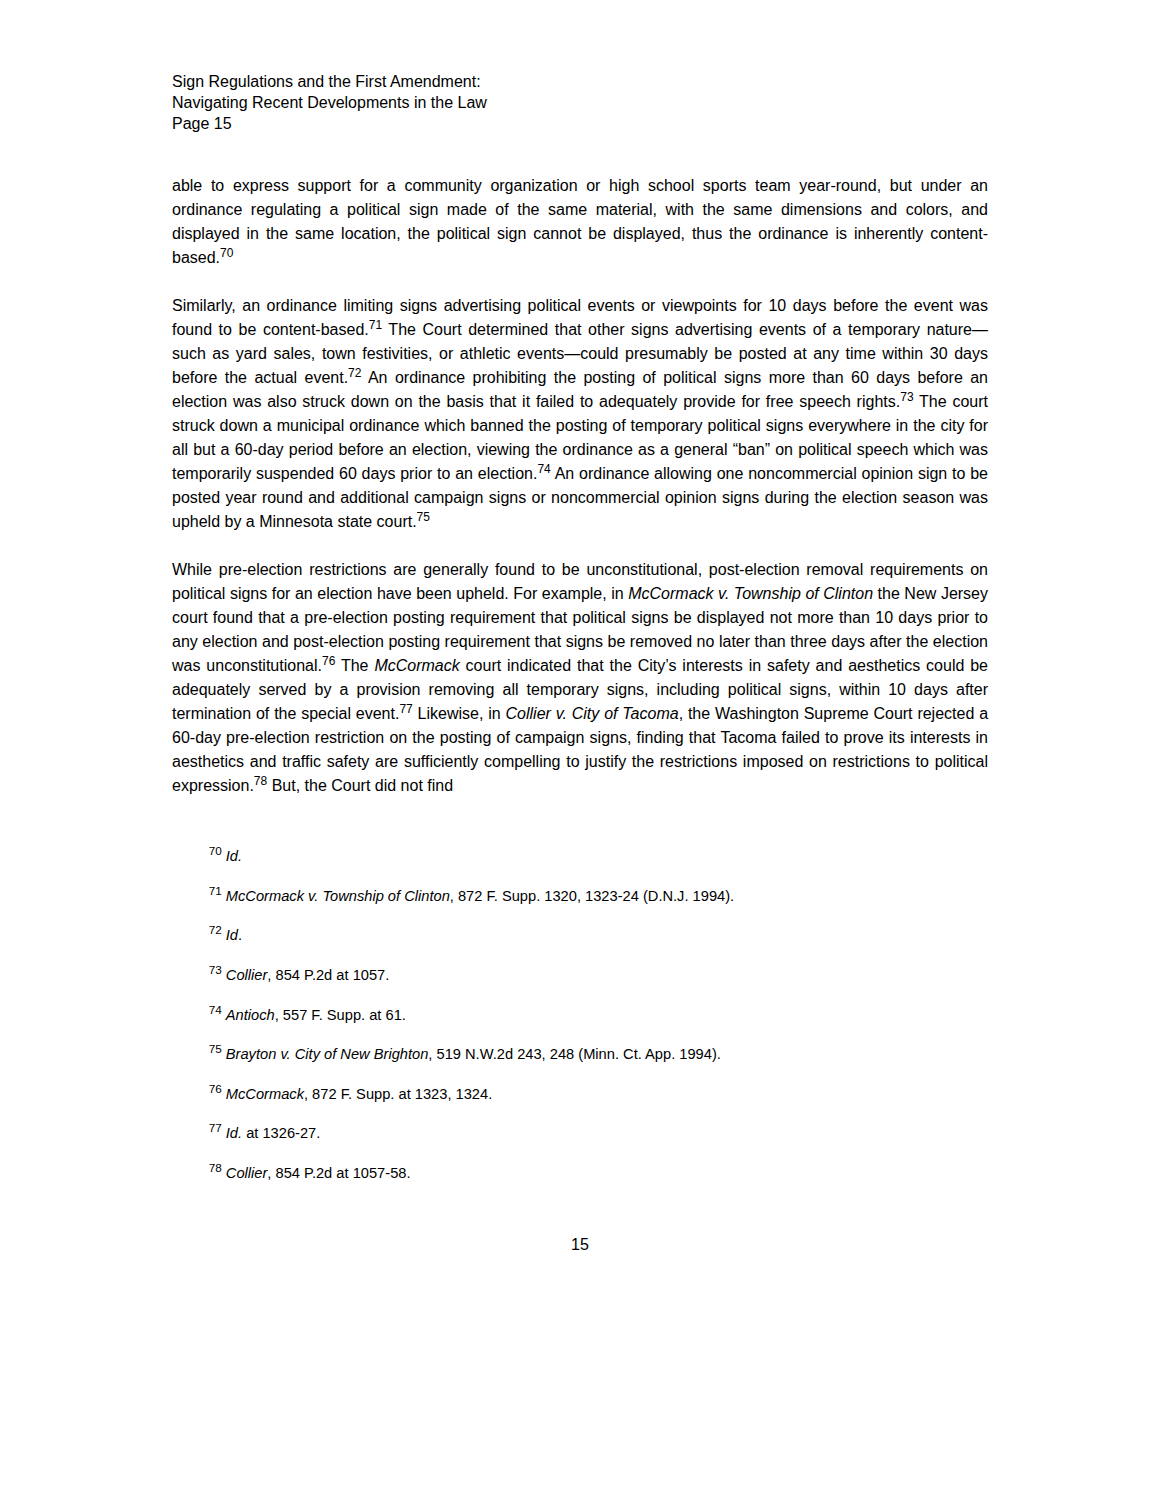Sign Regulations and the First Amendment:
Navigating Recent Developments in the Law
Page 15
able to express support for a community organization or high school sports team year-round, but under an ordinance regulating a political sign made of the same material, with the same dimensions and colors, and displayed in the same location, the political sign cannot be displayed, thus the ordinance is inherently content-based.70
Similarly, an ordinance limiting signs advertising political events or viewpoints for 10 days before the event was found to be content-based.71 The Court determined that other signs advertising events of a temporary nature—such as yard sales, town festivities, or athletic events—could presumably be posted at any time within 30 days before the actual event.72 An ordinance prohibiting the posting of political signs more than 60 days before an election was also struck down on the basis that it failed to adequately provide for free speech rights.73 The court struck down a municipal ordinance which banned the posting of temporary political signs everywhere in the city for all but a 60-day period before an election, viewing the ordinance as a general “ban” on political speech which was temporarily suspended 60 days prior to an election.74 An ordinance allowing one noncommercial opinion sign to be posted year round and additional campaign signs or noncommercial opinion signs during the election season was upheld by a Minnesota state court.75
While pre-election restrictions are generally found to be unconstitutional, post-election removal requirements on political signs for an election have been upheld. For example, in McCormack v. Township of Clinton the New Jersey court found that a pre-election posting requirement that political signs be displayed not more than 10 days prior to any election and post-election posting requirement that signs be removed no later than three days after the election was unconstitutional.76 The McCormack court indicated that the City’s interests in safety and aesthetics could be adequately served by a provision removing all temporary signs, including political signs, within 10 days after termination of the special event.77 Likewise, in Collier v. City of Tacoma, the Washington Supreme Court rejected a 60-day pre-election restriction on the posting of campaign signs, finding that Tacoma failed to prove its interests in aesthetics and traffic safety are sufficiently compelling to justify the restrictions imposed on restrictions to political expression.78 But, the Court did not find
70 Id.
71 McCormack v. Township of Clinton, 872 F. Supp. 1320, 1323-24 (D.N.J. 1994).
72 Id.
73 Collier, 854 P.2d at 1057.
74 Antioch, 557 F. Supp. at 61.
75 Brayton v. City of New Brighton, 519 N.W.2d 243, 248 (Minn. Ct. App. 1994).
76 McCormack, 872 F. Supp. at 1323, 1324.
77 Id. at 1326-27.
78 Collier, 854 P.2d at 1057-58.
15